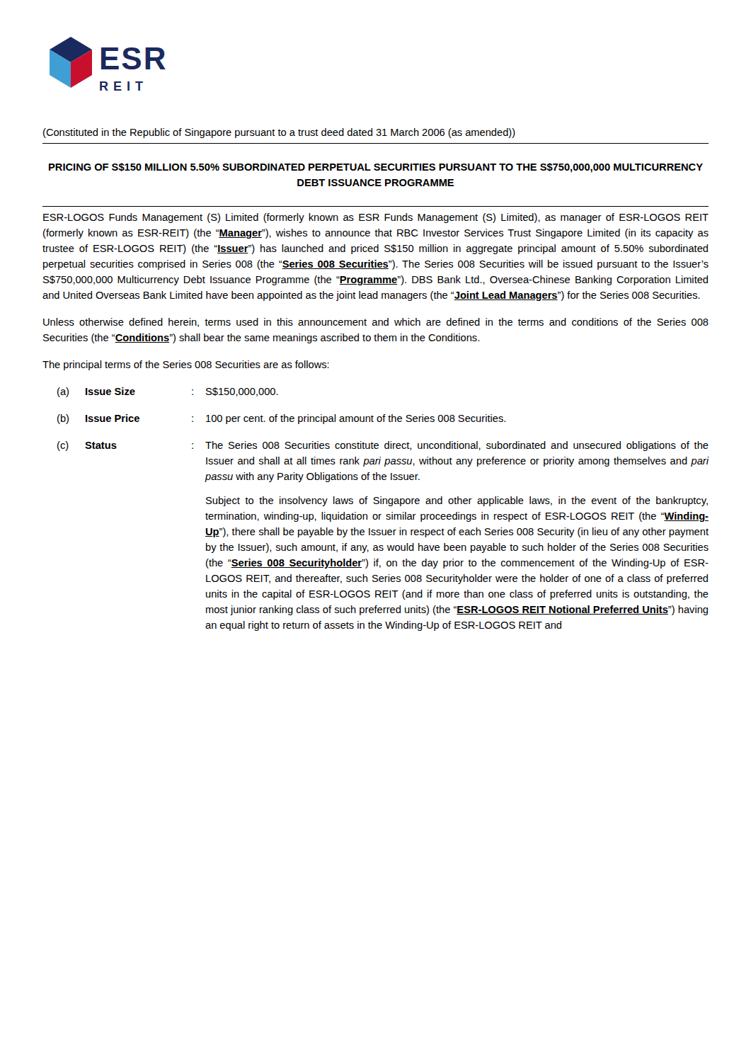ESR REIT
(Constituted in the Republic of Singapore pursuant to a trust deed dated 31 March 2006 (as amended))
Pricing of S$150 Million 5.50% Subordinated Perpetual Securities Pursuant to the S$750,000,000 Multicurrency Debt Issuance Programme
ESR-LOGOS Funds Management (S) Limited (formerly known as ESR Funds Management (S) Limited), as manager of ESR-LOGOS REIT (formerly known as ESR-REIT) (the “Manager”), wishes to announce that RBC Investor Services Trust Singapore Limited (in its capacity as trustee of ESR-LOGOS REIT) (the “Issuer”) has launched and priced S$150 million in aggregate principal amount of 5.50% subordinated perpetual securities comprised in Series 008 (the “Series 008 Securities”). The Series 008 Securities will be issued pursuant to the Issuer’s S$750,000,000 Multicurrency Debt Issuance Programme (the “Programme”). DBS Bank Ltd., Oversea-Chinese Banking Corporation Limited and United Overseas Bank Limited have been appointed as the joint lead managers (the “Joint Lead Managers”) for the Series 008 Securities.
Unless otherwise defined herein, terms used in this announcement and which are defined in the terms and conditions of the Series 008 Securities (the “Conditions”) shall bear the same meanings ascribed to them in the Conditions.
The principal terms of the Series 008 Securities are as follows:
| (a) | Issue Size | : | S$150,000,000. |
| (b) | Issue Price | : | 100 per cent. of the principal amount of the Series 008 Securities. |
| (c) | Status | : | The Series 008 Securities constitute direct, unconditional, subordinated and unsecured obligations of the Issuer and shall at all times rank pari passu , without any preference or priority among themselves and pari passu with any Parity Obligations of the Issuer. Subject to the insolvency laws of Singapore and other applicable laws, in the event of the bankruptcy, termination, winding-up, liquidation or similar proceedings in respect of ESR-LOGOS REIT (the “ Winding-Up ”), there shall be payable by the Issuer in respect of each Series 008 Security (in lieu of any other payment by the Issuer), such amount, if any, as would have been payable to such holder of the Series 008 Securities (the “ Series 008 Securityholder ”) if, on the day prior to the commencement of the Winding-Up of ESR-LOGOS REIT, and thereafter, such Series 008 Securityholder were the holder of one of a class of preferred units in the capital of ESR-LOGOS REIT (and if more than one class of preferred units is outstanding, the most junior ranking class of such preferred units) (the “ ESR-LOGOS REIT Notional Preferred Units ”) having an equal right to return of assets in the Winding-Up of ESR-LOGOS REIT and |